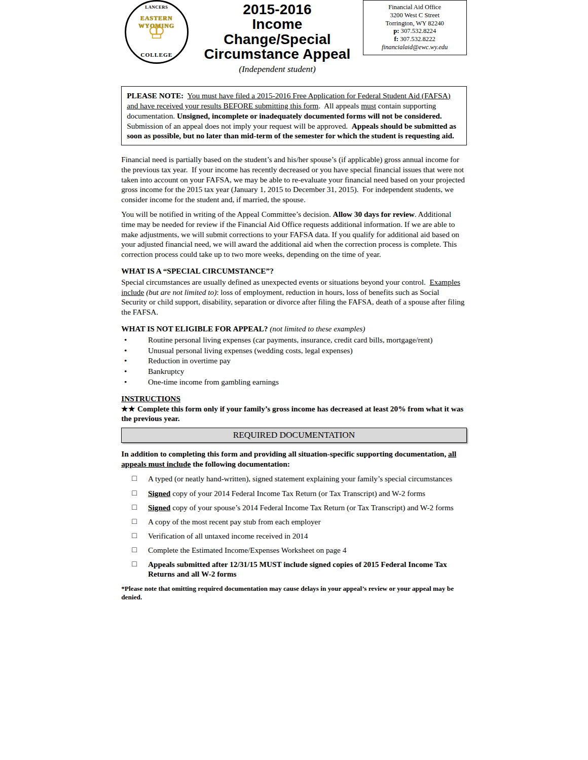LANCERS
EASTERN WYOMING
♔
COLLEGE
2015-2016
Income Change/Special
Circumstance Appeal
(Independent student)
Financial Aid Office
3200 West C Street
Torrington, WY 82240
p: 307.532.8224
f: 307.532.8222
financialaid@ewc.wy.edu
PLEASE NOTE: You must have filed a 2015-2016 Free Application for Federal Student Aid (FAFSA) and have received your results BEFORE submitting this form. All appeals must contain supporting documentation. Unsigned, incomplete or inadequately documented forms will not be considered. Submission of an appeal does not imply your request will be approved. Appeals should be submitted as soon as possible, but no later than mid-term of the semester for which the student is requesting aid.
Financial need is partially based on the student’s and his/her spouse’s (if applicable) gross annual income for the previous tax year. If your income has recently decreased or you have special financial issues that were not taken into account on your FAFSA, we may be able to re-evaluate your financial need based on your projected gross income for the 2015 tax year (January 1, 2015 to December 31, 2015). For independent students, we consider income for the student and, if married, the spouse.
You will be notified in writing of the Appeal Committee’s decision. Allow 30 days for review. Additional time may be needed for review if the Financial Aid Office requests additional information. If we are able to make adjustments, we will submit corrections to your FAFSA data. If you qualify for additional aid based on your adjusted financial need, we will award the additional aid when the correction process is complete. This correction process could take up to two more weeks, depending on the time of year.
WHAT IS A “SPECIAL CIRCUMSTANCE”?
Special circumstances are usually defined as unexpected events or situations beyond your control. Examples include (but are not limited to): loss of employment, reduction in hours, loss of benefits such as Social Security or child support, disability, separation or divorce after filing the FAFSA, death of a spouse after filing the FAFSA.
WHAT IS NOT ELIGIBLE FOR APPEAL? (not limited to these examples)
Routine personal living expenses (car payments, insurance, credit card bills, mortgage/rent)
Unusual personal living expenses (wedding costs, legal expenses)
Reduction in overtime pay
Bankruptcy
One-time income from gambling earnings
INSTRUCTIONS
★★ Complete this form only if your family’s gross income has decreased at least 20% from what it was the previous year.
REQUIRED DOCUMENTATION
In addition to completing this form and providing all situation-specific supporting documentation, all appeals must include the following documentation:
A typed (or neatly hand-written), signed statement explaining your family’s special circumstances
Signed copy of your 2014 Federal Income Tax Return (or Tax Transcript) and W-2 forms
Signed copy of your spouse’s 2014 Federal Income Tax Return (or Tax Transcript) and W-2 forms
A copy of the most recent pay stub from each employer
Verification of all untaxed income received in 2014
Complete the Estimated Income/Expenses Worksheet on page 4
Appeals submitted after 12/31/15 MUST include signed copies of 2015 Federal Income Tax Returns and all W-2 forms
*Please note that omitting required documentation may cause delays in your appeal’s review or your appeal may be denied.